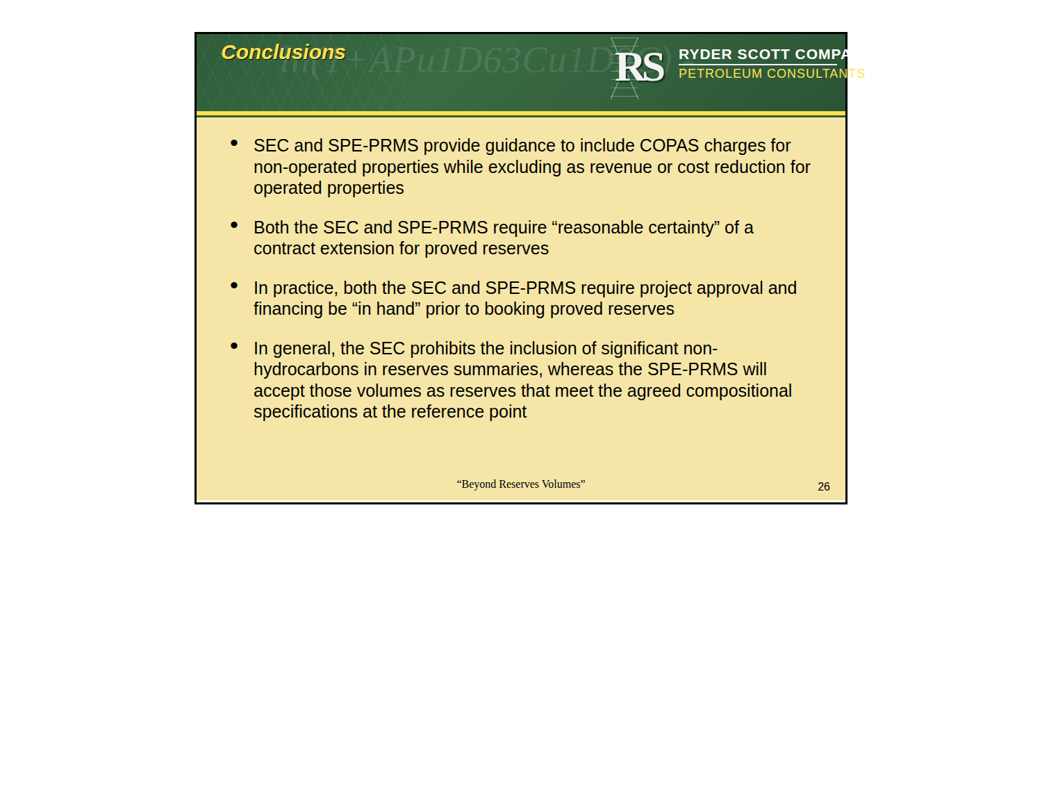Conclusions
RS
RYDER SCOTT COMPANY
PETROLEUM CONSULTANTS
SEC and SPE-PRMS provide guidance to include COPAS charges for non-operated properties while excluding as revenue or cost reduction for operated properties
Both the SEC and SPE-PRMS require “reasonable certainty” of a contract extension for proved reserves
In practice, both the SEC and SPE-PRMS require project approval and financing be “in hand” prior to booking proved reserves
In general, the SEC prohibits the inclusion of significant non-hydrocarbons in reserves summaries, whereas the SPE-PRMS will accept those volumes as reserves that meet the agreed compositional specifications at the reference point
“Beyond Reserves Volumes”
26